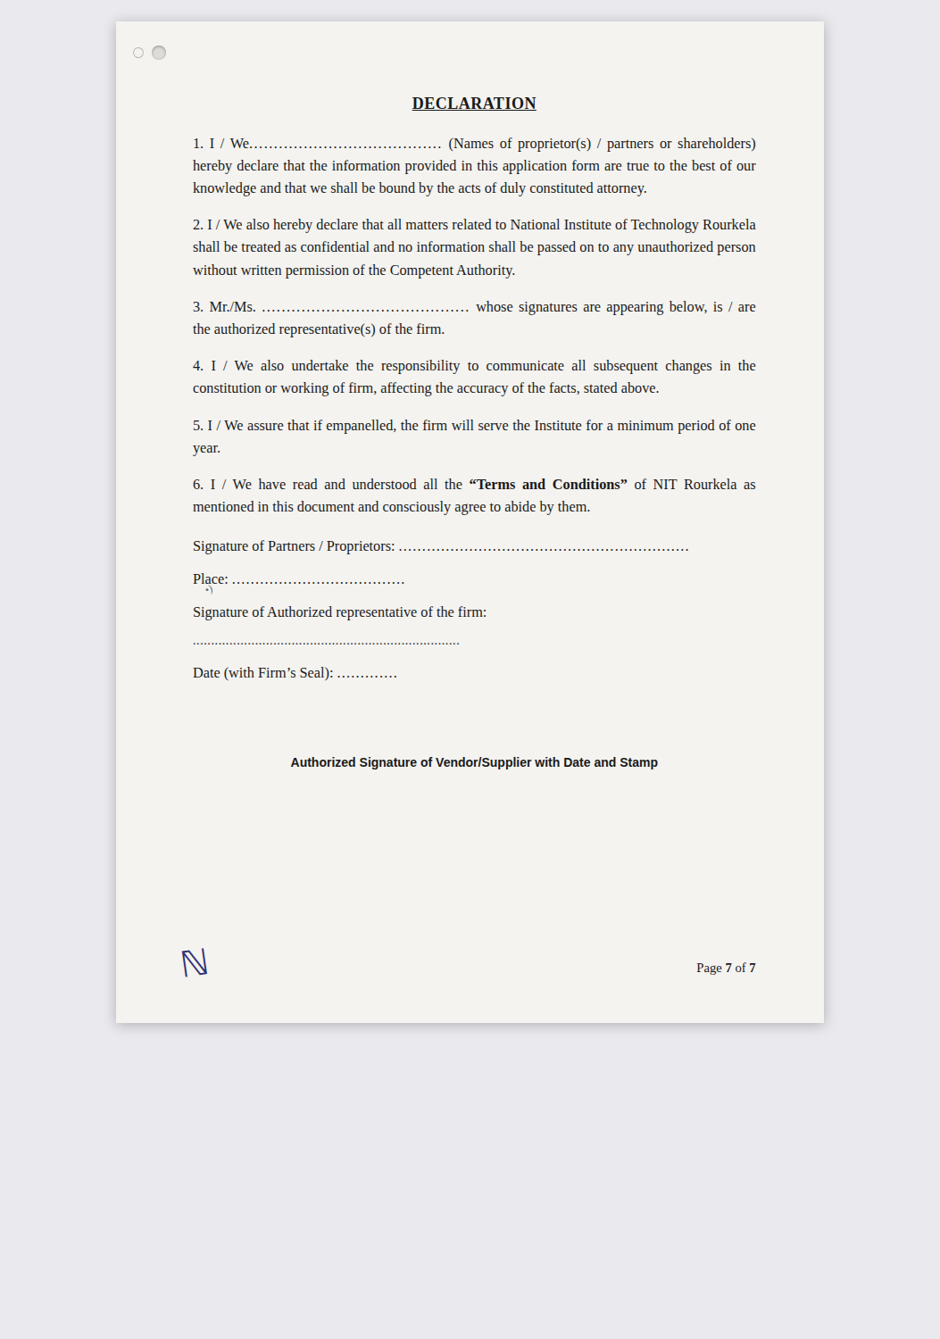DECLARATION
1. I / We....................................... (Names of proprietor(s) / partners or shareholders) hereby declare that the information provided in this application form are true to the best of our knowledge and that we shall be bound by the acts of duly constituted attorney.
2. I / We also hereby declare that all matters related to National Institute of Technology Rourkela shall be treated as confidential and no information shall be passed on to any unauthorized person without written permission of the Competent Authority.
3. Mr./Ms. .......................................... whose signatures are appearing below, is / are the authorized representative(s) of the firm.
4. I / We also undertake the responsibility to communicate all subsequent changes in the constitution or working of firm, affecting the accuracy of the facts, stated above.
5. I / We assure that if empanelled, the firm will serve the Institute for a minimum period of one year.
6. I / We have read and understood all the “Terms and Conditions” of NIT Rourkela as mentioned in this document and consciously agree to abide by them.
Signature of Partners / Proprietors: ..............................................................
Place: .....................................
Signature of Authorized representative of the firm: .........................................................................
Date (with Firm’s Seal): .............
Authorized Signature of Vendor/Supplier with Date and Stamp
•)
ℕ
Page 7 of 7